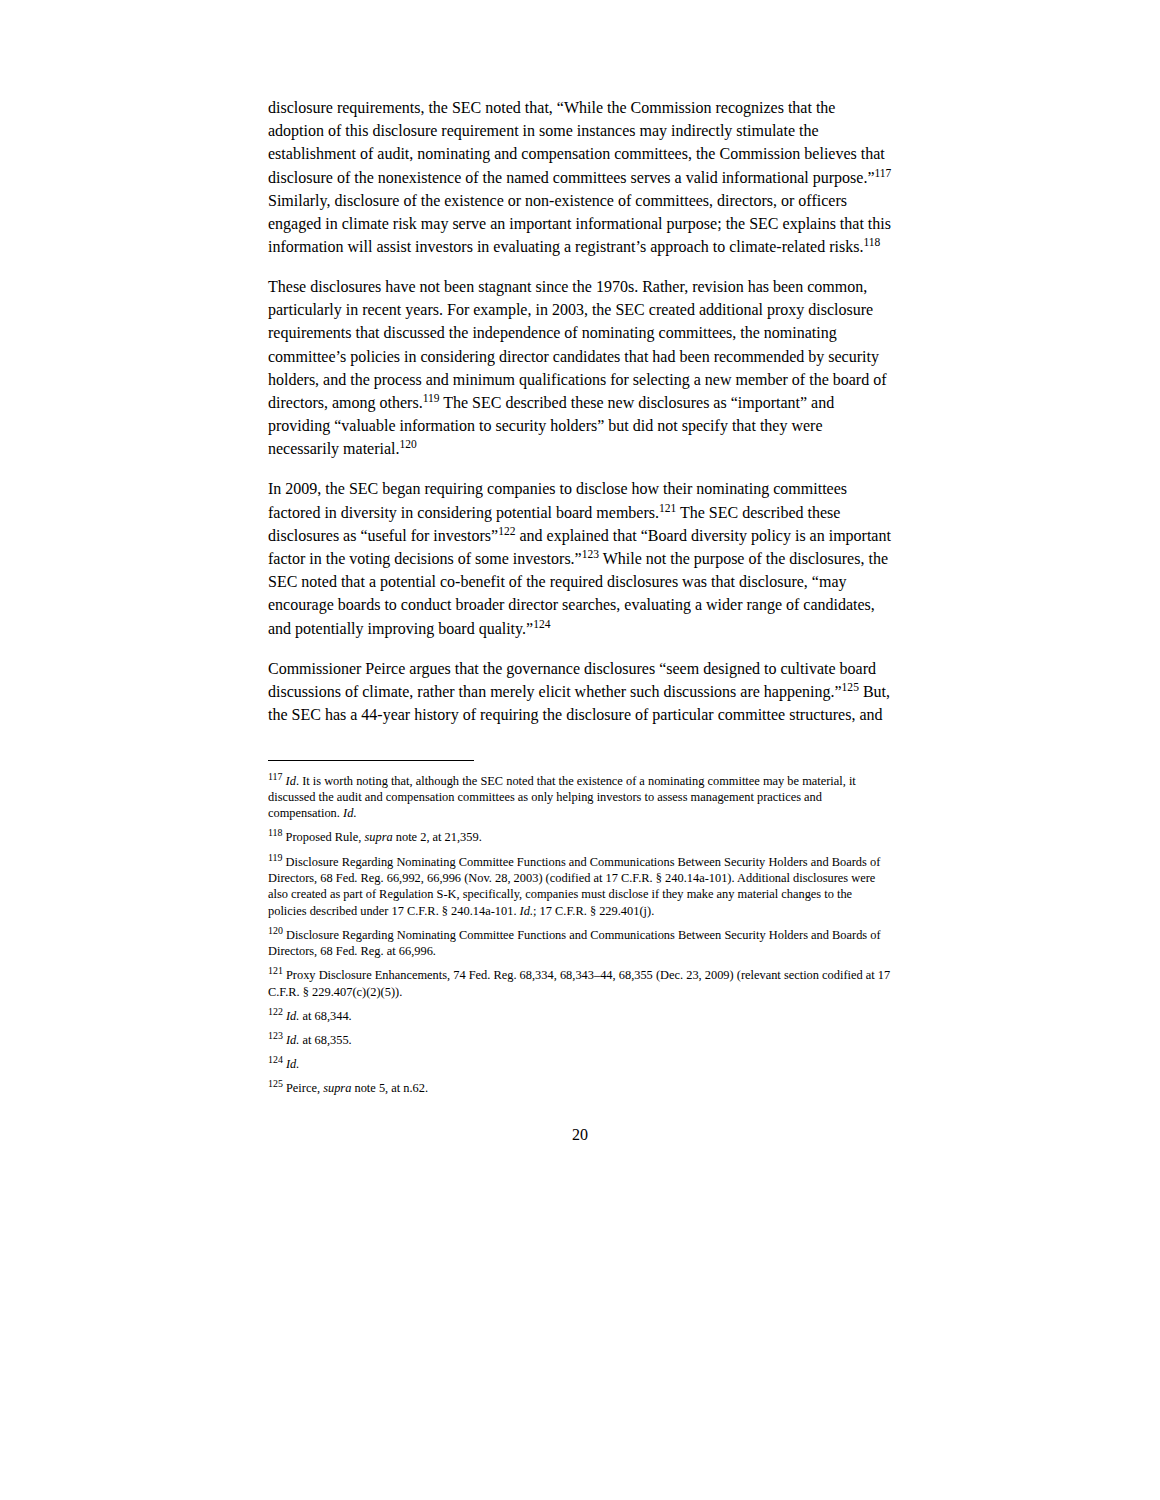disclosure requirements, the SEC noted that, “While the Commission recognizes that the adoption of this disclosure requirement in some instances may indirectly stimulate the establishment of audit, nominating and compensation committees, the Commission believes that disclosure of the nonexistence of the named committees serves a valid informational purpose.”117 Similarly, disclosure of the existence or non-existence of committees, directors, or officers engaged in climate risk may serve an important informational purpose; the SEC explains that this information will assist investors in evaluating a registrant’s approach to climate-related risks.118
These disclosures have not been stagnant since the 1970s. Rather, revision has been common, particularly in recent years. For example, in 2003, the SEC created additional proxy disclosure requirements that discussed the independence of nominating committees, the nominating committee’s policies in considering director candidates that had been recommended by security holders, and the process and minimum qualifications for selecting a new member of the board of directors, among others.119 The SEC described these new disclosures as “important” and providing “valuable information to security holders” but did not specify that they were necessarily material.120
In 2009, the SEC began requiring companies to disclose how their nominating committees factored in diversity in considering potential board members.121 The SEC described these disclosures as “useful for investors”122 and explained that “Board diversity policy is an important factor in the voting decisions of some investors.”123 While not the purpose of the disclosures, the SEC noted that a potential co-benefit of the required disclosures was that disclosure, “may encourage boards to conduct broader director searches, evaluating a wider range of candidates, and potentially improving board quality.”124
Commissioner Peirce argues that the governance disclosures “seem designed to cultivate board discussions of climate, rather than merely elicit whether such discussions are happening.”125 But, the SEC has a 44-year history of requiring the disclosure of particular committee structures, and
117 Id. It is worth noting that, although the SEC noted that the existence of a nominating committee may be material, it discussed the audit and compensation committees as only helping investors to assess management practices and compensation. Id.
118 Proposed Rule, supra note 2, at 21,359.
119 Disclosure Regarding Nominating Committee Functions and Communications Between Security Holders and Boards of Directors, 68 Fed. Reg. 66,992, 66,996 (Nov. 28, 2003) (codified at 17 C.F.R. § 240.14a-101). Additional disclosures were also created as part of Regulation S-K, specifically, companies must disclose if they make any material changes to the policies described under 17 C.F.R. § 240.14a-101. Id.; 17 C.F.R. § 229.401(j).
120 Disclosure Regarding Nominating Committee Functions and Communications Between Security Holders and Boards of Directors, 68 Fed. Reg. at 66,996.
121 Proxy Disclosure Enhancements, 74 Fed. Reg. 68,334, 68,343–44, 68,355 (Dec. 23, 2009) (relevant section codified at 17 C.F.R. § 229.407(c)(2)(5)).
122 Id. at 68,344.
123 Id. at 68,355.
124 Id.
125 Peirce, supra note 5, at n.62.
20